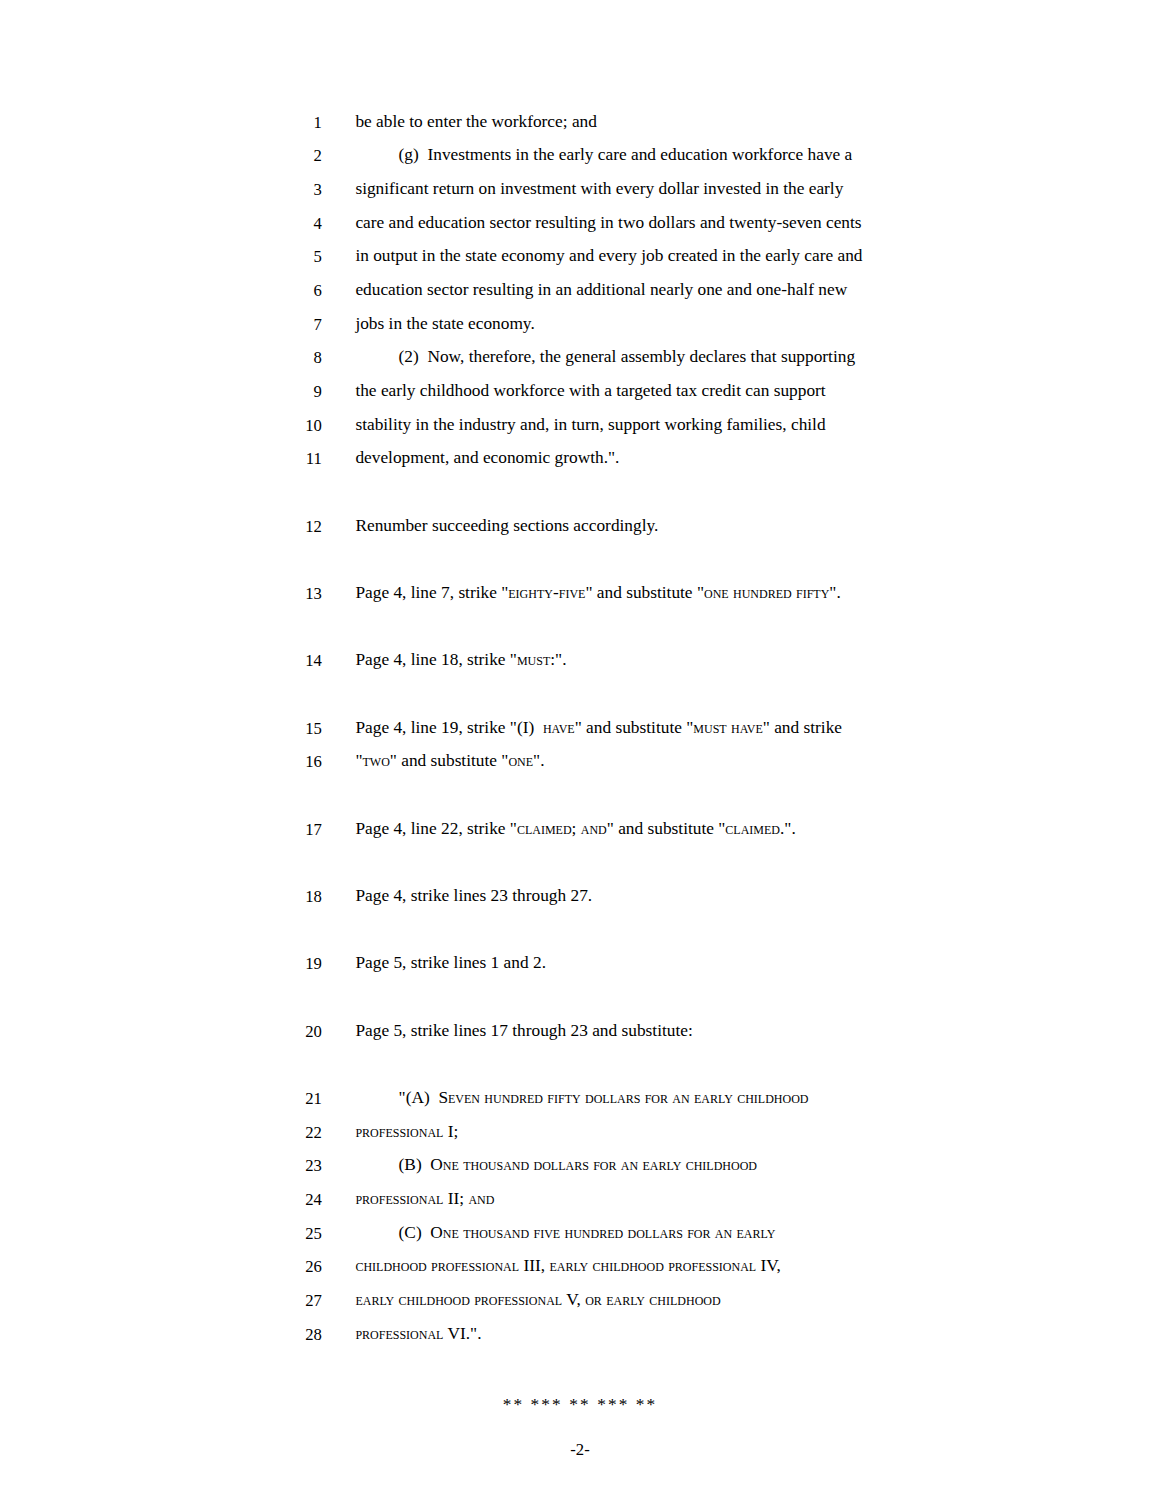| 1 | be able to enter the workforce; and |
| 2 | (g) Investments in the early care and education workforce have a |
| 3 | significant return on investment with every dollar invested in the early |
| 4 | care and education sector resulting in two dollars and twenty-seven cents |
| 5 | in output in the state economy and every job created in the early care and |
| 6 | education sector resulting in an additional nearly one and one-half new |
| 7 | jobs in the state economy. |
| 8 | (2) Now, therefore, the general assembly declares that supporting |
| 9 | the early childhood workforce with a targeted tax credit can support |
| 10 | stability in the industry and, in turn, support working families, child |
| 11 | development, and economic growth.". |
| 12 | Renumber succeeding sections accordingly. |
| 13 | Page 4, line 7, strike " eighty-five " and substitute " one hundred fifty ". |
| 14 | Page 4, line 18, strike " must :". |
| 15 | Page 4, line 19, strike "(I) have " and substitute " must have " and strike |
| 16 | " two " and substitute " one ". |
| 17 | Page 4, line 22, strike " claimed; and " and substitute " claimed .". |
| 18 | Page 4, strike lines 23 through 27. |
| 19 | Page 5, strike lines 1 and 2. |
| 20 | Page 5, strike lines 17 through 23 and substitute: |
| 21 | "(A) Seven hundred fifty dollars for an early childhood |
| 22 | professional I; |
| 23 | (B) One thousand dollars for an early childhood |
| 24 | professional II; and |
| 25 | (C) One thousand five hundred dollars for an early |
| 26 | childhood professional III, early childhood professional IV, |
| 27 | early childhood professional V, or early childhood |
| 28 | professional VI.". |
** *** ** *** **
-2-